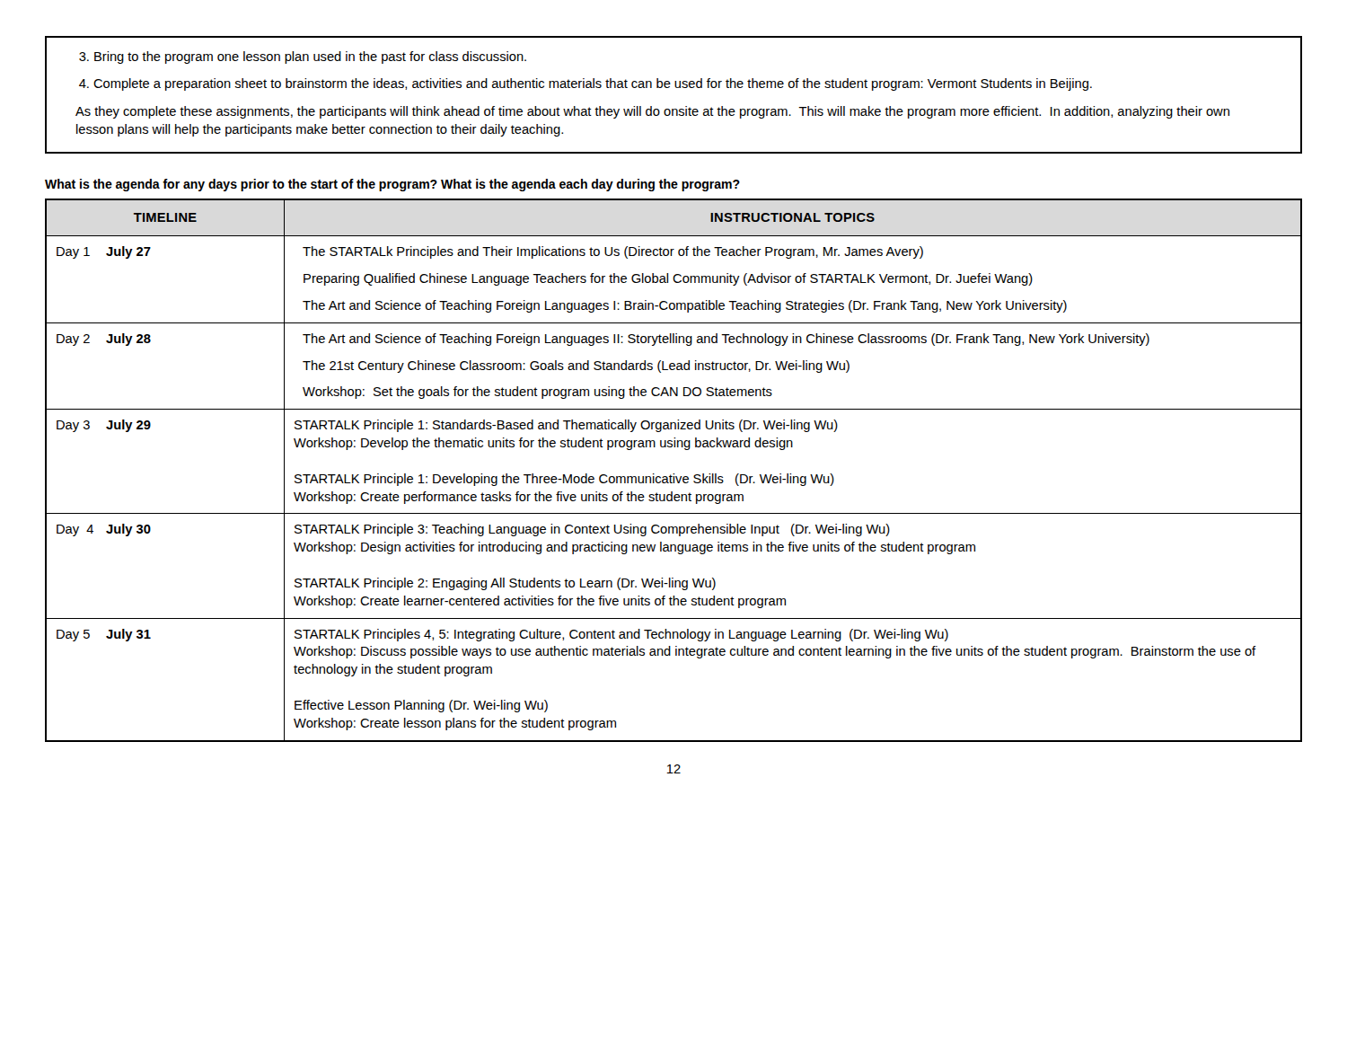Bring to the program one lesson plan used in the past for class discussion.
Complete a preparation sheet to brainstorm the ideas, activities and authentic materials that can be used for the theme of the student program: Vermont Students in Beijing.
As they complete these assignments, the participants will think ahead of time about what they will do onsite at the program. This will make the program more efficient. In addition, analyzing their own lesson plans will help the participants make better connection to their daily teaching.
What is the agenda for any days prior to the start of the program? What is the agenda each day during the program?
| TIMELINE | INSTRUCTIONAL TOPICS |
| --- | --- |
| Day 1 July 27 | The STARTALk Principles and Their Implications to Us (Director of the Teacher Program, Mr. James Avery) Preparing Qualified Chinese Language Teachers for the Global Community (Advisor of STARTALK Vermont, Dr. Juefei Wang) The Art and Science of Teaching Foreign Languages I: Brain-Compatible Teaching Strategies (Dr. Frank Tang, New York University) |
| Day 2 July 28 | The Art and Science of Teaching Foreign Languages II: Storytelling and Technology in Chinese Classrooms (Dr. Frank Tang, New York University) The 21st Century Chinese Classroom: Goals and Standards (Lead instructor, Dr. Wei-ling Wu) Workshop: Set the goals for the student program using the CAN DO Statements |
| Day 3 July 29 | STARTALK Principle 1: Standards-Based and Thematically Organized Units (Dr. Wei-ling Wu) Workshop: Develop the thematic units for the student program using backward design STARTALK Principle 1: Developing the Three-Mode Communicative Skills (Dr. Wei-ling Wu) Workshop: Create performance tasks for the five units of the student program |
| Day 4 July 30 | STARTALK Principle 3: Teaching Language in Context Using Comprehensible Input (Dr. Wei-ling Wu) Workshop: Design activities for introducing and practicing new language items in the five units of the student program STARTALK Principle 2: Engaging All Students to Learn (Dr. Wei-ling Wu) Workshop: Create learner-centered activities for the five units of the student program |
| Day 5 July 31 | STARTALK Principles 4, 5: Integrating Culture, Content and Technology in Language Learning (Dr. Wei-ling Wu) Workshop: Discuss possible ways to use authentic materials and integrate culture and content learning in the five units of the student program. Brainstorm the use of technology in the student program Effective Lesson Planning (Dr. Wei-ling Wu) Workshop: Create lesson plans for the student program |
12